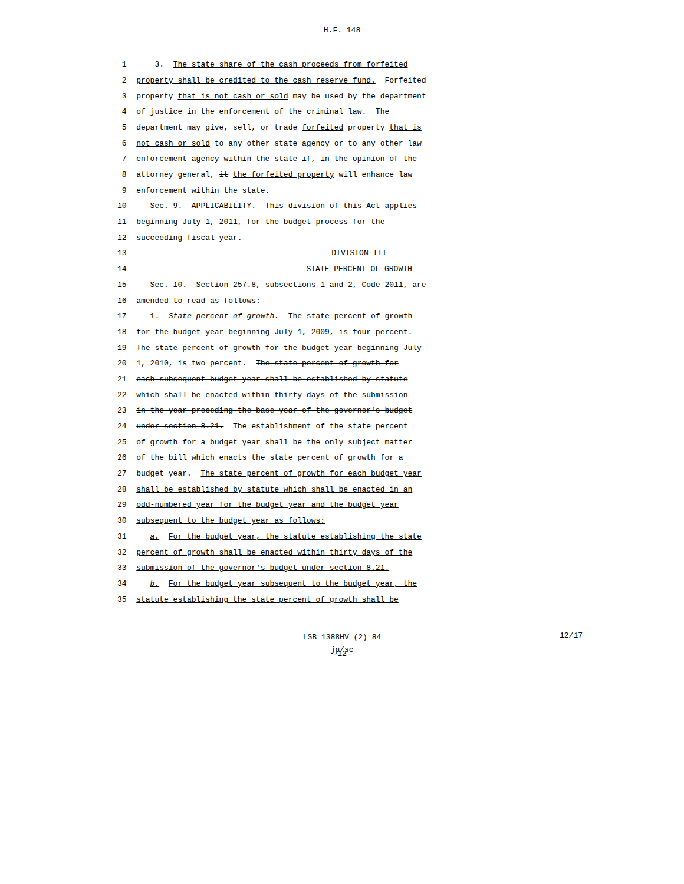H.F. 148
| 1 | 3. The state share of the cash proceeds from forfeited |
| 2 | property shall be credited to the cash reserve fund. Forfeited |
| 3 | property that is not cash or sold may be used by the department |
| 4 | of justice in the enforcement of the criminal law. The |
| 5 | department may give, sell, or trade forfeited property that is |
| 6 | not cash or sold to any other state agency or to any other law |
| 7 | enforcement agency within the state if, in the opinion of the |
| 8 | attorney general, it the forfeited property will enhance law |
| 9 | enforcement within the state. |
| 10 | Sec. 9. APPLICABILITY. This division of this Act applies |
| 11 | beginning July 1, 2011, for the budget process for the |
| 12 | succeeding fiscal year. |
| 13 | DIVISION III |
| 14 | STATE PERCENT OF GROWTH |
| 15 | Sec. 10. Section 257.8, subsections 1 and 2, Code 2011, are |
| 16 | amended to read as follows: |
| 17 | 1. State percent of growth. The state percent of growth |
| 18 | for the budget year beginning July 1, 2009, is four percent. |
| 19 | The state percent of growth for the budget year beginning July |
| 20 | 1, 2010, is two percent. The state percent of growth for |
| 21 | each subsequent budget year shall be established by statute |
| 22 | which shall be enacted within thirty days of the submission |
| 23 | in the year preceding the base year of the governor's budget |
| 24 | under section 8.21. The establishment of the state percent |
| 25 | of growth for a budget year shall be the only subject matter |
| 26 | of the bill which enacts the state percent of growth for a |
| 27 | budget year. The state percent of growth for each budget year |
| 28 | shall be established by statute which shall be enacted in an |
| 29 | odd-numbered year for the budget year and the budget year |
| 30 | subsequent to the budget year as follows: |
| 31 | a. For the budget year, the statute establishing the state |
| 32 | percent of growth shall be enacted within thirty days of the |
| 33 | submission of the governor's budget under section 8.21. |
| 34 | b. For the budget year subsequent to the budget year, the |
| 35 | statute establishing the state percent of growth shall be |
LSB 1388HV (2) 84
-12-
jp/sc
12/17